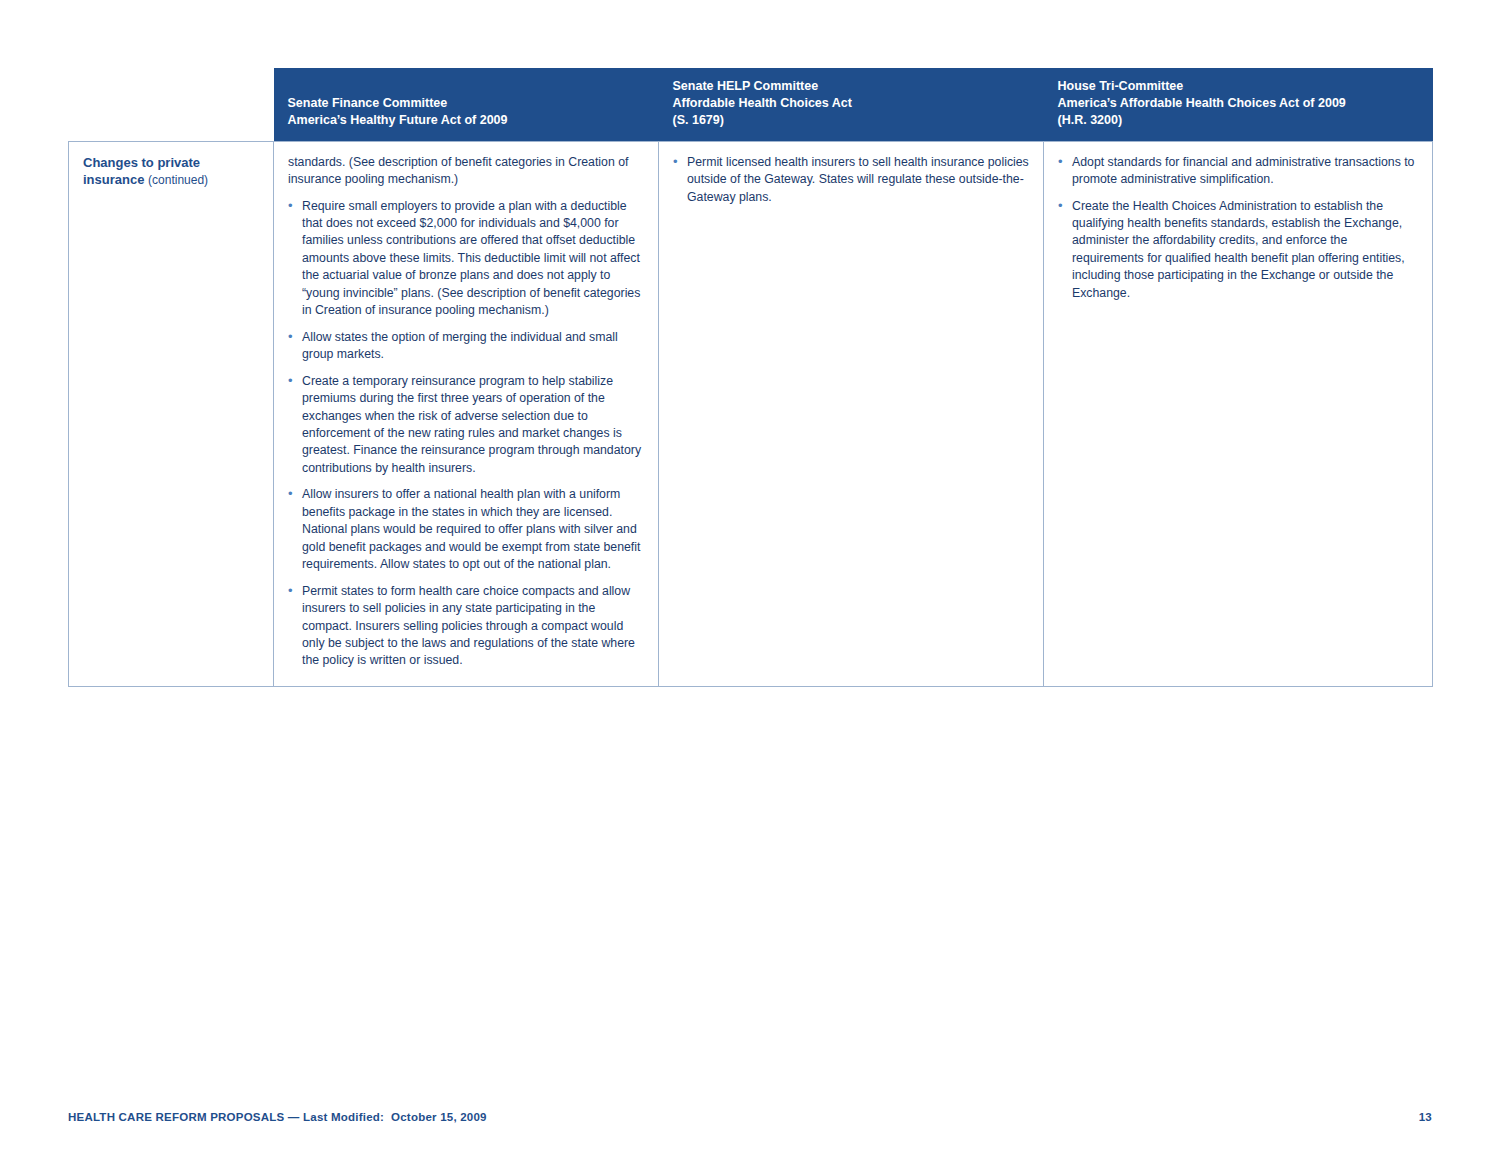| | Senate Finance Committee America’s Healthy Future Act of 2009 | Senate HELP Committee Affordable Health Choices Act (S. 1679) | House Tri-Committee America’s Affordable Health Choices Act of 2009 (H.R. 3200) |
| --- | --- | --- | --- |
| Changes to private insurance (continued) | standards. (See description of benefit categories in Creation of insurance pooling mechanism.) Require small employers to provide a plan with a deductible that does not exceed $2,000 for individuals and $4,000 for families unless contributions are offered that offset deductible amounts above these limits. This deductible limit will not affect the actuarial value of bronze plans and does not apply to “young invincible” plans. (See description of benefit categories in Creation of insurance pooling mechanism.) Allow states the option of merging the individual and small group markets. Create a temporary reinsurance program to help stabilize premiums during the first three years of operation of the exchanges when the risk of adverse selection due to enforcement of the new rating rules and market changes is greatest. Finance the reinsurance program through mandatory contributions by health insurers. Allow insurers to offer a national health plan with a uniform benefits package in the states in which they are licensed. National plans would be required to offer plans with silver and gold benefit packages and would be exempt from state benefit requirements. Allow states to opt out of the national plan. Permit states to form health care choice compacts and allow insurers to sell policies in any state participating in the compact. Insurers selling policies through a compact would only be subject to the laws and regulations of the state where the policy is written or issued. | Permit licensed health insurers to sell health insurance policies outside of the Gateway. States will regulate these outside-the-Gateway plans. | Adopt standards for financial and administrative transactions to promote administrative simplification. Create the Health Choices Administration to establish the qualifying health benefits standards, establish the Exchange, administer the affordability credits, and enforce the requirements for qualified health benefit plan offering entities, including those participating in the Exchange or outside the Exchange. |
HEALTH CARE REFORM PROPOSALS — Last Modified: October 15, 2009 13